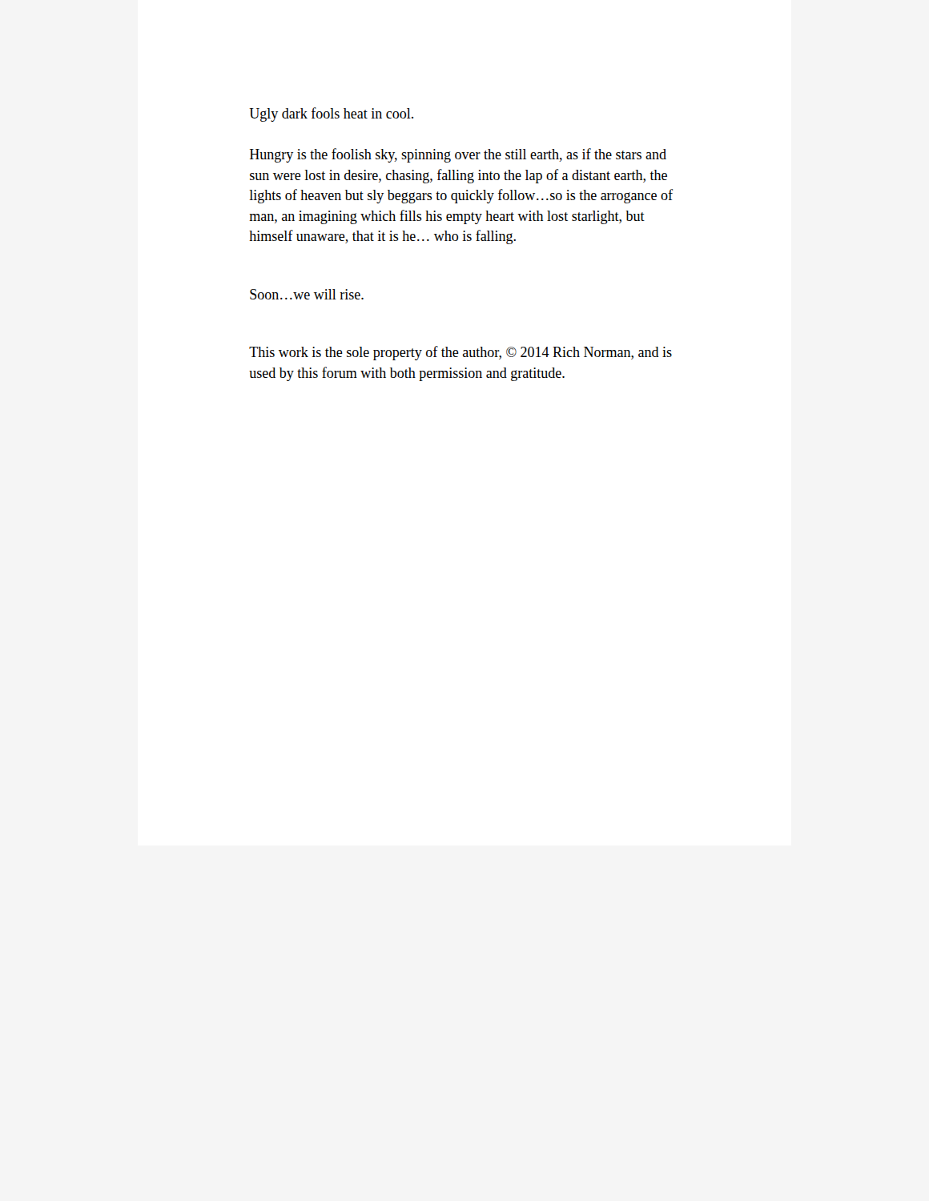Ugly dark fools heat in cool.
Hungry is the foolish sky, spinning over the still earth, as if the stars and sun were lost in desire, chasing, falling into the lap of a distant earth, the lights of heaven but sly beggars to quickly follow…so is the arrogance of man, an imagining which fills his empty heart with lost starlight, but himself unaware, that it is he… who is falling.
Soon…we will rise.
This work is the sole property of the author, © 2014 Rich Norman, and is used by this forum with both permission and gratitude.